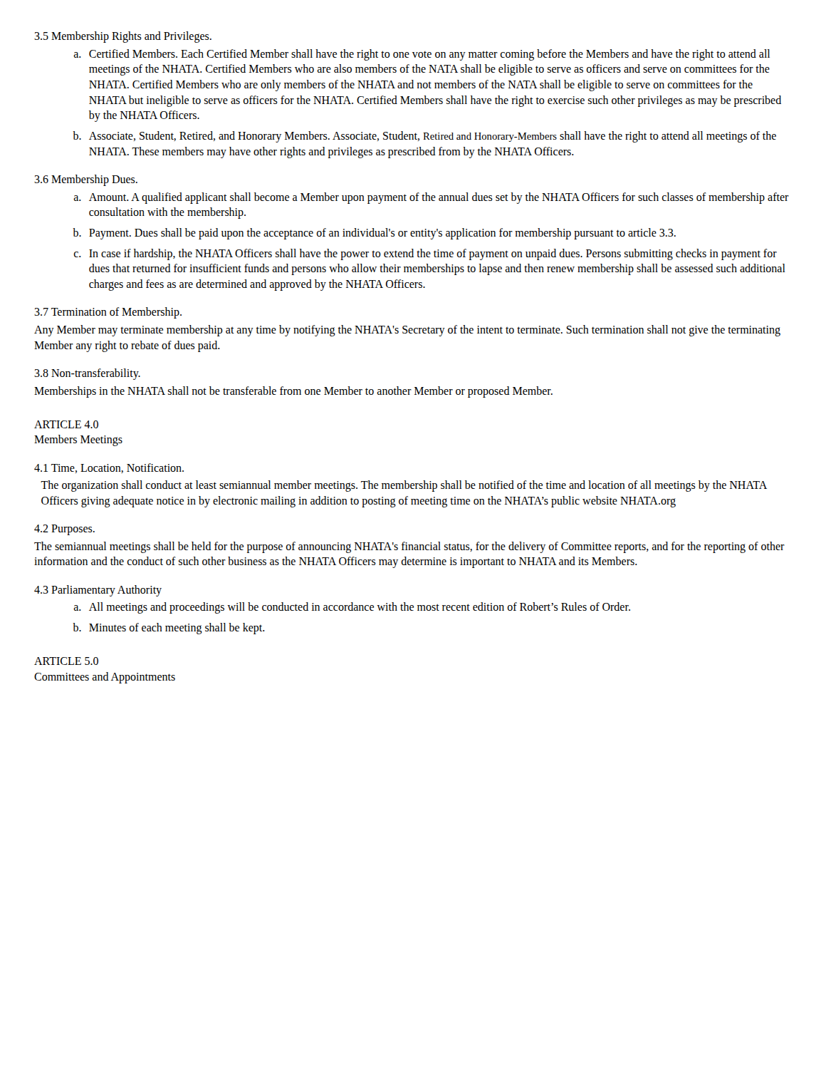3.5 Membership Rights and Privileges.
Certified Members. Each Certified Member shall have the right to one vote on any matter coming before the Members and have the right to attend all meetings of the NHATA. Certified Members who are also members of the NATA shall be eligible to serve as officers and serve on committees for the NHATA. Certified Members who are only members of the NHATA and not members of the NATA shall be eligible to serve on committees for the NHATA but ineligible to serve as officers for the NHATA. Certified Members shall have the right to exercise such other privileges as may be prescribed by the NHATA Officers.
Associate, Student, Retired, and Honorary Members. Associate, Student, Retired and Honorary-Members shall have the right to attend all meetings of the NHATA. These members may have other rights and privileges as prescribed from by the NHATA Officers.
3.6 Membership Dues.
Amount. A qualified applicant shall become a Member upon payment of the annual dues set by the NHATA Officers for such classes of membership after consultation with the membership.
Payment. Dues shall be paid upon the acceptance of an individual's or entity's application for membership pursuant to article 3.3.
In case if hardship, the NHATA Officers shall have the power to extend the time of payment on unpaid dues. Persons submitting checks in payment for dues that returned for insufficient funds and persons who allow their memberships to lapse and then renew membership shall be assessed such additional charges and fees as are determined and approved by the NHATA Officers.
3.7 Termination of Membership.
Any Member may terminate membership at any time by notifying the NHATA's Secretary of the intent to terminate. Such termination shall not give the terminating Member any right to rebate of dues paid.
3.8 Non-transferability.
Memberships in the NHATA shall not be transferable from one Member to another Member or proposed Member.
ARTICLE 4.0
Members Meetings
4.1 Time, Location, Notification.
The organization shall conduct at least semiannual member meetings. The membership shall be notified of the time and location of all meetings by the NHATA Officers giving adequate notice in by electronic mailing in addition to posting of meeting time on the NHATA’s public website NHATA.org
4.2 Purposes.
The semiannual meetings shall be held for the purpose of announcing NHATA's financial status, for the delivery of Committee reports, and for the reporting of other information and the conduct of such other business as the NHATA Officers may determine is important to NHATA and its Members.
4.3 Parliamentary Authority
All meetings and proceedings will be conducted in accordance with the most recent edition of Robert’s Rules of Order.
Minutes of each meeting shall be kept.
ARTICLE 5.0
Committees and Appointments